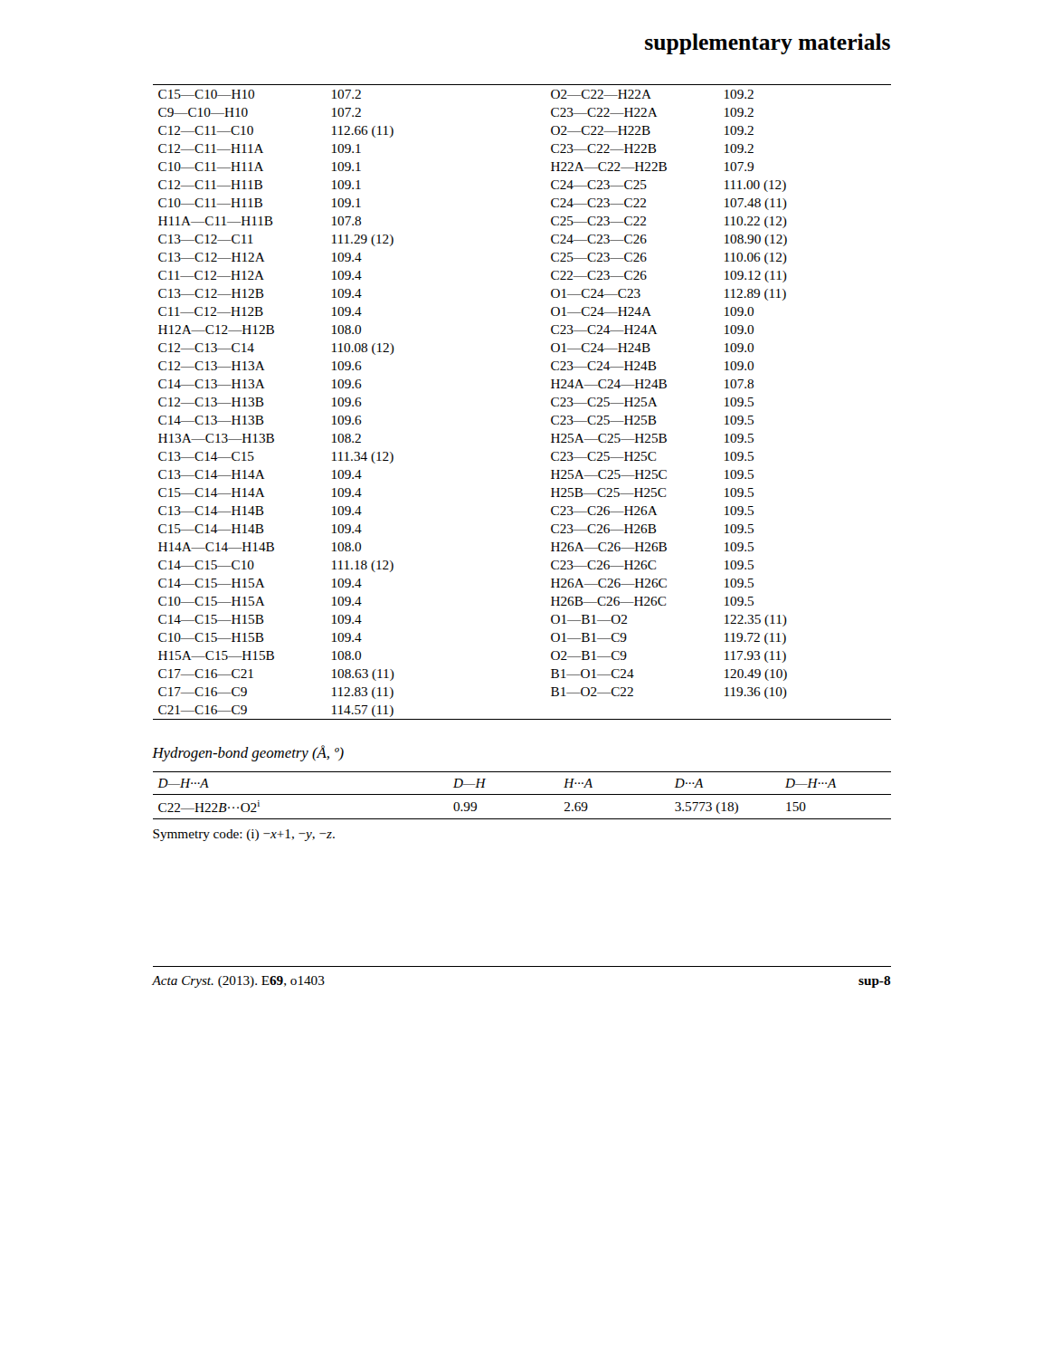supplementary materials
| C15—C10—H10 | 107.2 | | O2—C22—H22A | 109.2 |
| C9—C10—H10 | 107.2 | | C23—C22—H22A | 109.2 |
| C12—C11—C10 | 112.66 (11) | | O2—C22—H22B | 109.2 |
| C12—C11—H11A | 109.1 | | C23—C22—H22B | 109.2 |
| C10—C11—H11A | 109.1 | | H22A—C22—H22B | 107.9 |
| C12—C11—H11B | 109.1 | | C24—C23—C25 | 111.00 (12) |
| C10—C11—H11B | 109.1 | | C24—C23—C22 | 107.48 (11) |
| H11A—C11—H11B | 107.8 | | C25—C23—C22 | 110.22 (12) |
| C13—C12—C11 | 111.29 (12) | | C24—C23—C26 | 108.90 (12) |
| C13—C12—H12A | 109.4 | | C25—C23—C26 | 110.06 (12) |
| C11—C12—H12A | 109.4 | | C22—C23—C26 | 109.12 (11) |
| C13—C12—H12B | 109.4 | | O1—C24—C23 | 112.89 (11) |
| C11—C12—H12B | 109.4 | | O1—C24—H24A | 109.0 |
| H12A—C12—H12B | 108.0 | | C23—C24—H24A | 109.0 |
| C12—C13—C14 | 110.08 (12) | | O1—C24—H24B | 109.0 |
| C12—C13—H13A | 109.6 | | C23—C24—H24B | 109.0 |
| C14—C13—H13A | 109.6 | | H24A—C24—H24B | 107.8 |
| C12—C13—H13B | 109.6 | | C23—C25—H25A | 109.5 |
| C14—C13—H13B | 109.6 | | C23—C25—H25B | 109.5 |
| H13A—C13—H13B | 108.2 | | H25A—C25—H25B | 109.5 |
| C13—C14—C15 | 111.34 (12) | | C23—C25—H25C | 109.5 |
| C13—C14—H14A | 109.4 | | H25A—C25—H25C | 109.5 |
| C15—C14—H14A | 109.4 | | H25B—C25—H25C | 109.5 |
| C13—C14—H14B | 109.4 | | C23—C26—H26A | 109.5 |
| C15—C14—H14B | 109.4 | | C23—C26—H26B | 109.5 |
| H14A—C14—H14B | 108.0 | | H26A—C26—H26B | 109.5 |
| C14—C15—C10 | 111.18 (12) | | C23—C26—H26C | 109.5 |
| C14—C15—H15A | 109.4 | | H26A—C26—H26C | 109.5 |
| C10—C15—H15A | 109.4 | | H26B—C26—H26C | 109.5 |
| C14—C15—H15B | 109.4 | | O1—B1—O2 | 122.35 (11) |
| C10—C15—H15B | 109.4 | | O1—B1—C9 | 119.72 (11) |
| H15A—C15—H15B | 108.0 | | O2—B1—C9 | 117.93 (11) |
| C17—C16—C21 | 108.63 (11) | | B1—O1—C24 | 120.49 (10) |
| C17—C16—C9 | 112.83 (11) | | B1—O2—C22 | 119.36 (10) |
| C21—C16—C9 | 114.57 (11) | | | |
Hydrogen-bond geometry (Å, º)
| D—H···A | D—H | H···A | D···A | D—H···A |
| --- | --- | --- | --- | --- |
| C22—H22 B ···O2 i | 0.99 | 2.69 | 3.5773 (18) | 150 |
Symmetry code: (i) −x+1, −y, −z.
Acta Cryst. (2013). E69, o1403
sup-8